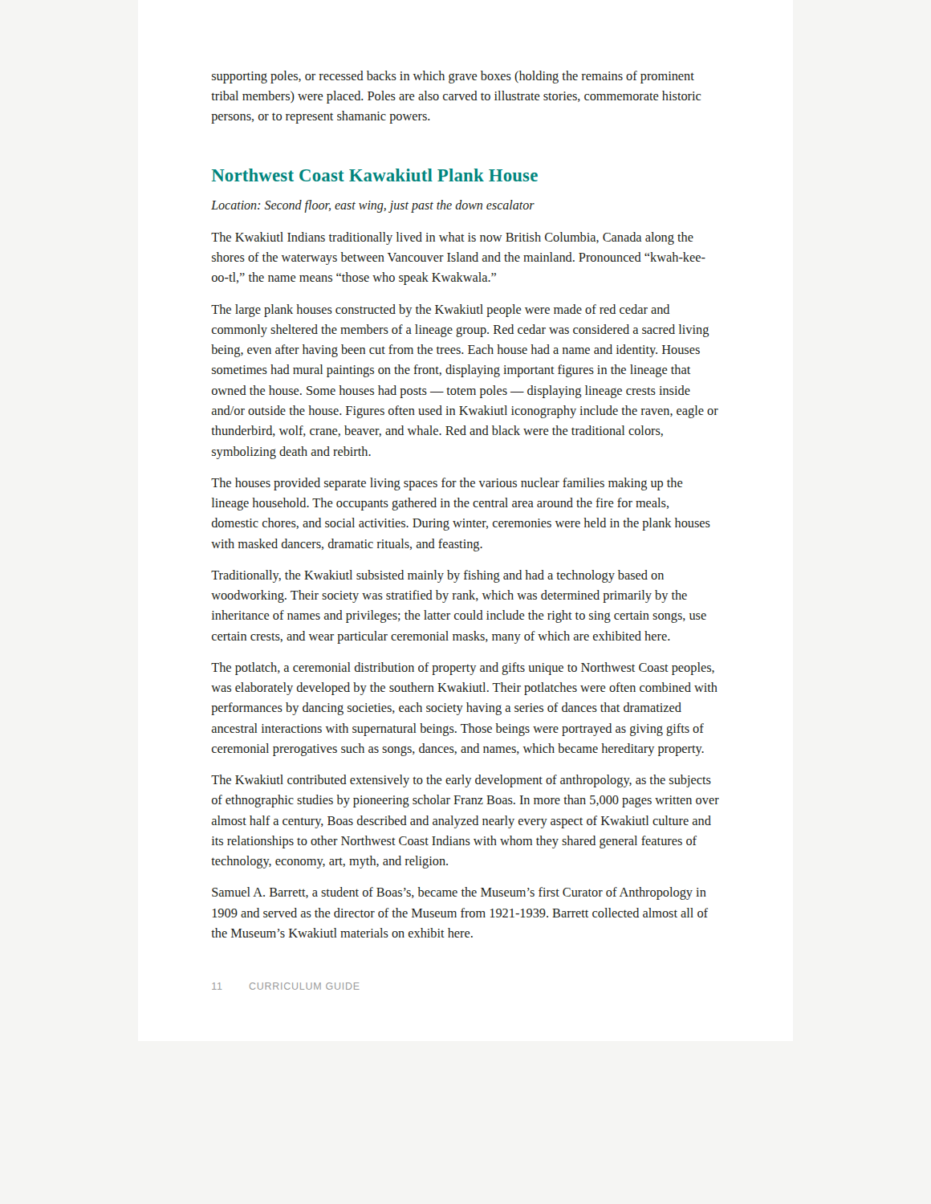supporting poles, or recessed backs in which grave boxes (holding the remains of prominent tribal members) were placed. Poles are also carved to illustrate stories, commemorate historic persons, or to represent shamanic powers.
Northwest Coast Kawakiutl Plank House
Location: Second floor, east wing, just past the down escalator
The Kwakiutl Indians traditionally lived in what is now British Columbia, Canada along the shores of the waterways between Vancouver Island and the mainland. Pronounced “kwah-kee-oo-tl,” the name means “those who speak Kwakwala.”
The large plank houses constructed by the Kwakiutl people were made of red cedar and commonly sheltered the members of a lineage group. Red cedar was considered a sacred living being, even after having been cut from the trees. Each house had a name and identity. Houses sometimes had mural paintings on the front, displaying important figures in the lineage that owned the house. Some houses had posts — totem poles — displaying lineage crests inside and/or outside the house. Figures often used in Kwakiutl iconography include the raven, eagle or thunderbird, wolf, crane, beaver, and whale. Red and black were the traditional colors, symbolizing death and rebirth.
The houses provided separate living spaces for the various nuclear families making up the lineage household. The occupants gathered in the central area around the fire for meals, domestic chores, and social activities. During winter, ceremonies were held in the plank houses with masked dancers, dramatic rituals, and feasting.
Traditionally, the Kwakiutl subsisted mainly by fishing and had a technology based on woodworking. Their society was stratified by rank, which was determined primarily by the inheritance of names and privileges; the latter could include the right to sing certain songs, use certain crests, and wear particular ceremonial masks, many of which are exhibited here.
The potlatch, a ceremonial distribution of property and gifts unique to Northwest Coast peoples, was elaborately developed by the southern Kwakiutl. Their potlatches were often combined with performances by dancing societies, each society having a series of dances that dramatized ancestral interactions with supernatural beings. Those beings were portrayed as giving gifts of ceremonial prerogatives such as songs, dances, and names, which became hereditary property.
The Kwakiutl contributed extensively to the early development of anthropology, as the subjects of ethnographic studies by pioneering scholar Franz Boas. In more than 5,000 pages written over almost half a century, Boas described and analyzed nearly every aspect of Kwakiutl culture and its relationships to other Northwest Coast Indians with whom they shared general features of technology, economy, art, myth, and religion.
Samuel A. Barrett, a student of Boas’s, became the Museum’s first Curator of Anthropology in 1909 and served as the director of the Museum from 1921-1939. Barrett collected almost all of the Museum’s Kwakiutl materials on exhibit here.
11 CURRICULUM GUIDE